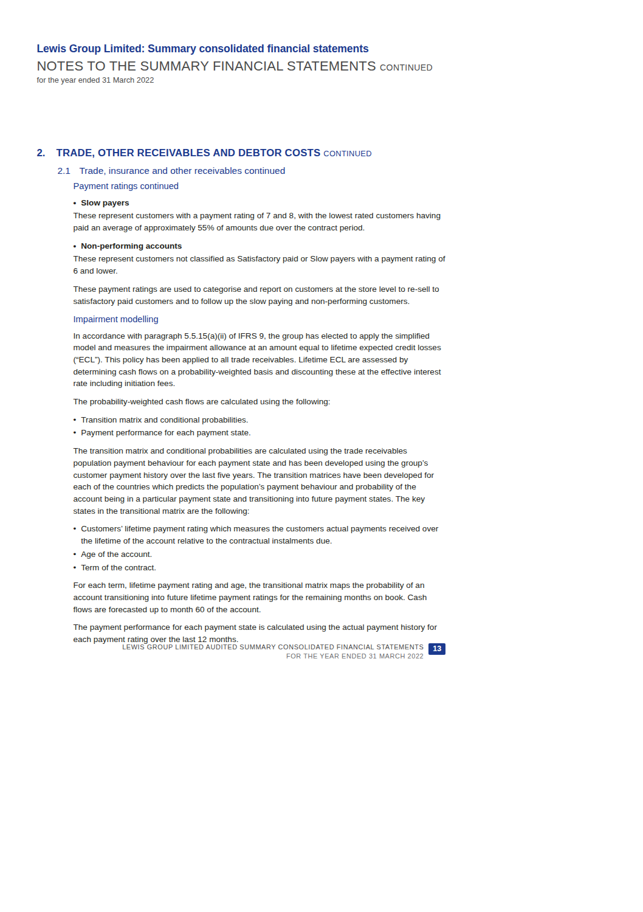Lewis Group Limited: Summary consolidated financial statements
NOTES TO THE SUMMARY FINANCIAL STATEMENTS CONTINUED
for the year ended 31 March 2022
2.
TRADE, OTHER RECEIVABLES AND DEBTOR COSTS CONTINUED
2.1
Trade, insurance and other receivables continued
Payment ratings continued
•Slow payers
These represent customers with a payment rating of 7 and 8, with the lowest rated customers having paid an average of approximately 55% of amounts due over the contract period.
•Non-performing accounts
These represent customers not classified as Satisfactory paid or Slow payers with a payment rating of 6 and lower.
These payment ratings are used to categorise and report on customers at the store level to re-sell to satisfactory paid customers and to follow up the slow paying and non-performing customers.
Impairment modelling
In accordance with paragraph 5.5.15(a)(ii) of IFRS 9, the group has elected to apply the simplified model and measures the impairment allowance at an amount equal to lifetime expected credit losses (“ECL”). This policy has been applied to all trade receivables. Lifetime ECL are assessed by determining cash flows on a probability-weighted basis and discounting these at the effective interest rate including initiation fees.
The probability-weighted cash flows are calculated using the following:
•Transition matrix and conditional probabilities.
•Payment performance for each payment state.
The transition matrix and conditional probabilities are calculated using the trade receivables population payment behaviour for each payment state and has been developed using the group’s customer payment history over the last five years. The transition matrices have been developed for each of the countries which predicts the population’s payment behaviour and probability of the account being in a particular payment state and transitioning into future payment states. The key states in the transitional matrix are the following:
•Customers’ lifetime payment rating which measures the customers actual payments received over the lifetime of the account relative to the contractual instalments due.
•Age of the account.
•Term of the contract.
For each term, lifetime payment rating and age, the transitional matrix maps the probability of an account transitioning into future lifetime payment ratings for the remaining months on book. Cash flows are forecasted up to month 60 of the account.
The payment performance for each payment state is calculated using the actual payment history for each payment rating over the last 12 months.
LEWIS GROUP LIMITED AUDITED SUMMARY CONSOLIDATED FINANCIAL STATEMENTS
FOR THE YEAR ENDED 31 MARCH 2022
13